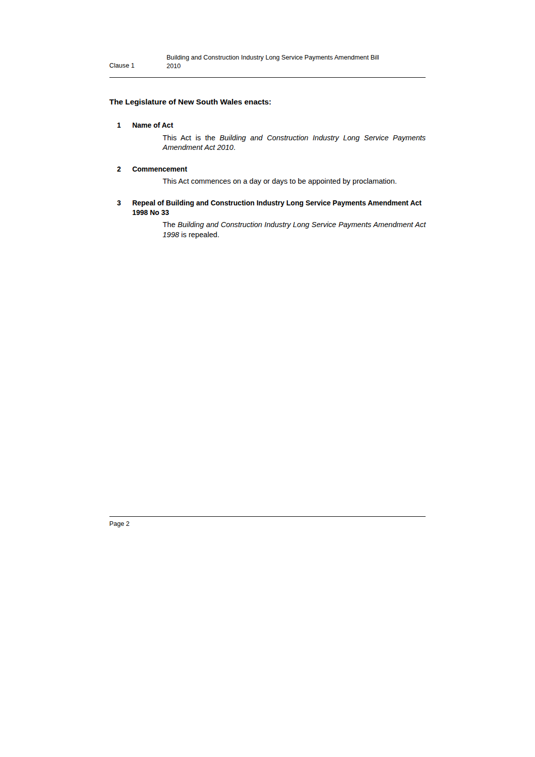Clause 1
Building and Construction Industry Long Service Payments Amendment Bill 2010
The Legislature of New South Wales enacts:
1
Name of Act
This Act is the Building and Construction Industry Long Service Payments Amendment Act 2010.
2
Commencement
This Act commences on a day or days to be appointed by proclamation.
3
Repeal of Building and Construction Industry Long Service Payments Amendment Act 1998 No 33
The Building and Construction Industry Long Service Payments Amendment Act 1998 is repealed.
Page 2